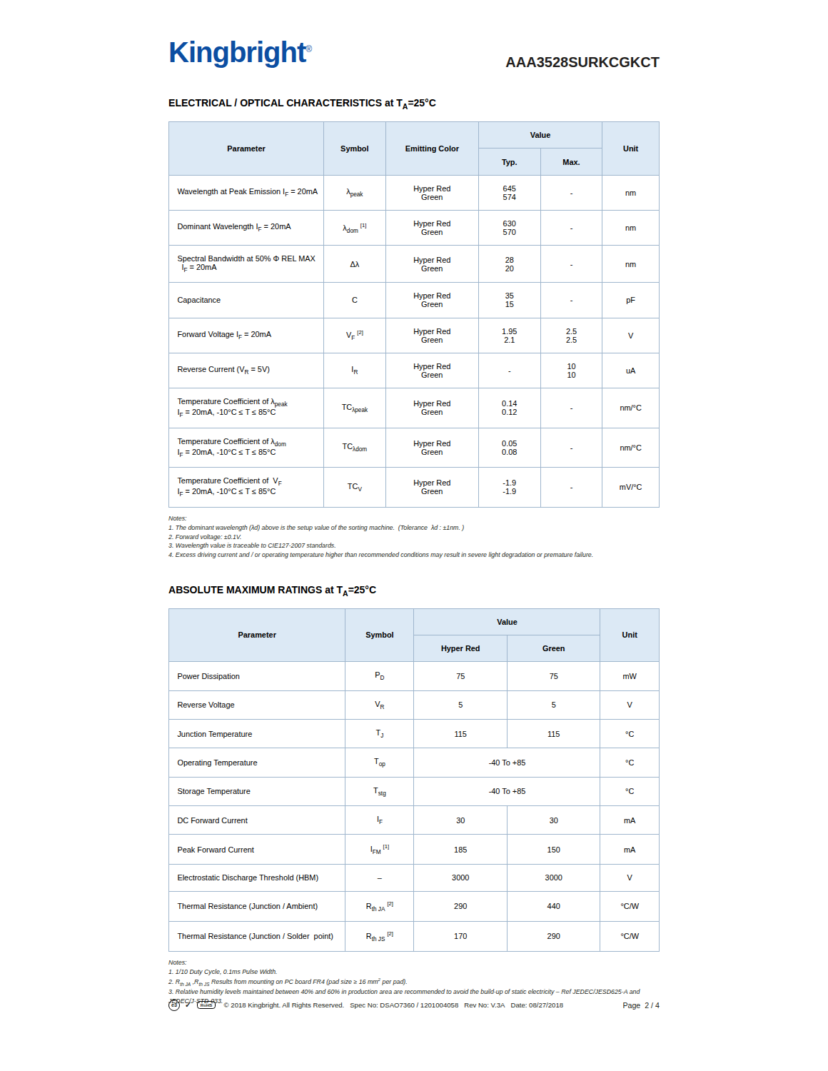Kingbright®
AAA3528SURKCGKCT
ELECTRICAL / OPTICAL CHARACTERISTICS at TA=25°C
| Parameter | Symbol | Emitting Color | Value | Unit |
| --- | --- | --- | --- | --- |
| Typ. | Max. |
| Wavelength at Peak Emission I F = 20mA | λ peak | Hyper Red Green | 645 574 | - | nm |
| Dominant Wavelength I F = 20mA | λ dom [1] | Hyper Red Green | 630 570 | - | nm |
| Spectral Bandwidth at 50% Φ REL MAX I F = 20mA | Δλ | Hyper Red Green | 28 20 | - | nm |
| Capacitance | C | Hyper Red Green | 35 15 | - | pF |
| Forward Voltage I F = 20mA | V F [2] | Hyper Red Green | 1.95 2.1 | 2.5 2.5 | V |
| Reverse Current (V R = 5V) | I R | Hyper Red Green | - | 10 10 | uA |
| Temperature Coefficient of λ peak I F = 20mA, -10°C ≤ T ≤ 85°C | TC λpeak | Hyper Red Green | 0.14 0.12 | - | nm/°C |
| Temperature Coefficient of λ dom I F = 20mA, -10°C ≤ T ≤ 85°C | TC λdom | Hyper Red Green | 0.05 0.08 | - | nm/°C |
| Temperature Coefficient of V F I F = 20mA, -10°C ≤ T ≤ 85°C | TC V | Hyper Red Green | -1.9 -1.9 | - | mV/°C |
Notes:
1. The dominant wavelength (λd) above is the setup value of the sorting machine. (Tolerance λd : ±1nm. )
2. Forward voltage: ±0.1V.
3. Wavelength value is traceable to CIE127-2007 standards.
4. Excess driving current and / or operating temperature higher than recommended conditions may result in severe light degradation or premature failure.
ABSOLUTE MAXIMUM RATINGS at TA=25°C
| Parameter | Symbol | Value | Unit |
| --- | --- | --- | --- |
| Hyper Red | Green |
| Power Dissipation | P D | 75 | 75 | mW |
| Reverse Voltage | V R | 5 | 5 | V |
| Junction Temperature | T J | 115 | 115 | °C |
| Operating Temperature | T op | -40 To +85 | °C |
| Storage Temperature | T stg | -40 To +85 | °C |
| DC Forward Current | I F | 30 | 30 | mA |
| Peak Forward Current | I FM [1] | 185 | 150 | mA |
| Electrostatic Discharge Threshold (HBM) | – | 3000 | 3000 | V |
| Thermal Resistance (Junction / Ambient) | R th JA [2] | 290 | 440 | °C/W |
| Thermal Resistance (Junction / Solder point) | R th JS [2] | 170 | 290 | °C/W |
Notes:
1. 1/10 Duty Cycle, 0.1ms Pulse Width.
2. Rth JA ,Rth JS Results from mounting on PC board FR4 (pad size ≥ 16 mm2 per pad).
3. Relative humidity levels maintained between 40% and 60% in production area are recommended to avoid the build-up of static electricity – Ref JEDEC/JESD625-A and JEDEC/J-STD-033.
e3 ✓ RoHS
© 2018 Kingbright. All Rights Reserved. Spec No: DSAO7360 / 1201004058 Rev No: V.3A Date: 08/27/2018
Page 2 / 4